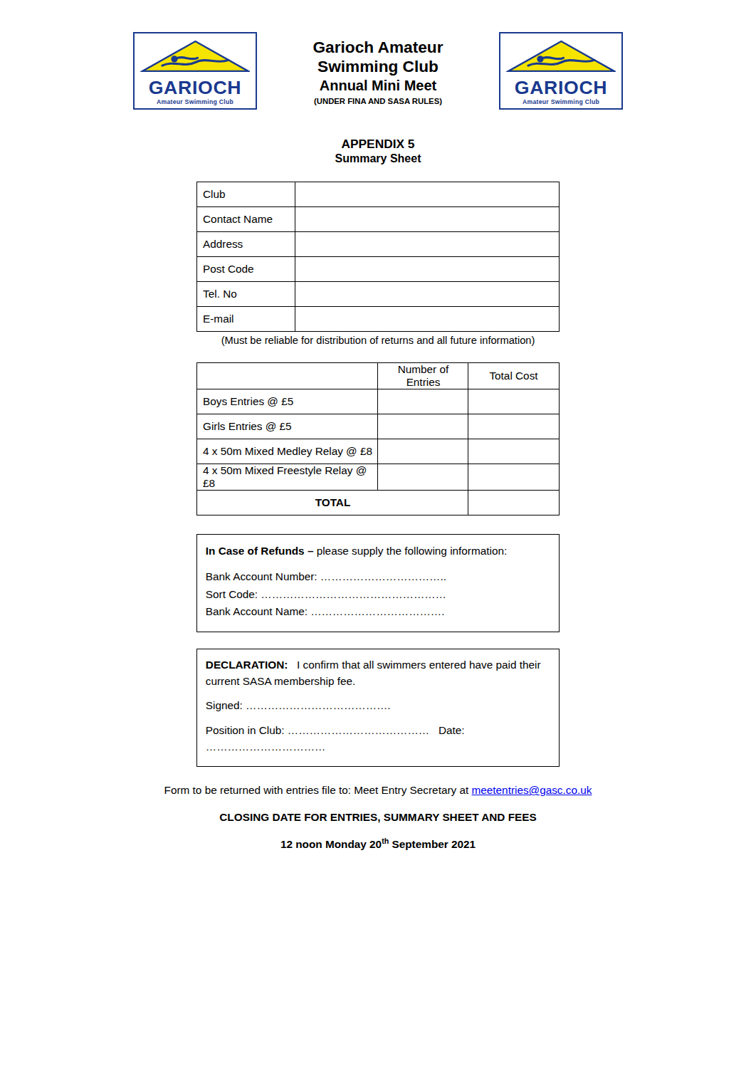GARIOCH
Amateur Swimming Club
Garioch Amateur Swimming Club
Annual Mini Meet
(UNDER FINA AND SASA RULES)
GARIOCH
Amateur Swimming Club
APPENDIX 5
Summary Sheet
| Club | |
| Contact Name | |
| Address | |
| Post Code | |
| Tel. No | |
| E-mail | |
(Must be reliable for distribution of returns and all future information)
| | Number of Entries | Total Cost |
| --- | --- | --- |
| Boys Entries @ £5 | | |
| Girls Entries @ £5 | | |
| 4 x 50m Mixed Medley Relay @ £8 | | |
| 4 x 50m Mixed Freestyle Relay @ £8 | | |
| TOTAL | |
In Case of Refunds – please supply the following information:
Bank Account Number: ……………………………..
Sort Code: ……………………………………………
Bank Account Name: ……………………………….
DECLARATION: I confirm that all swimmers entered have paid their current SASA membership fee.
Signed: ………………………………….
Position in Club: ………………………………… Date: ……………………………
Form to be returned with entries file to: Meet Entry Secretary at meetentries@gasc.co.uk
CLOSING DATE FOR ENTRIES, SUMMARY SHEET AND FEES
12 noon Monday 20th September 2021